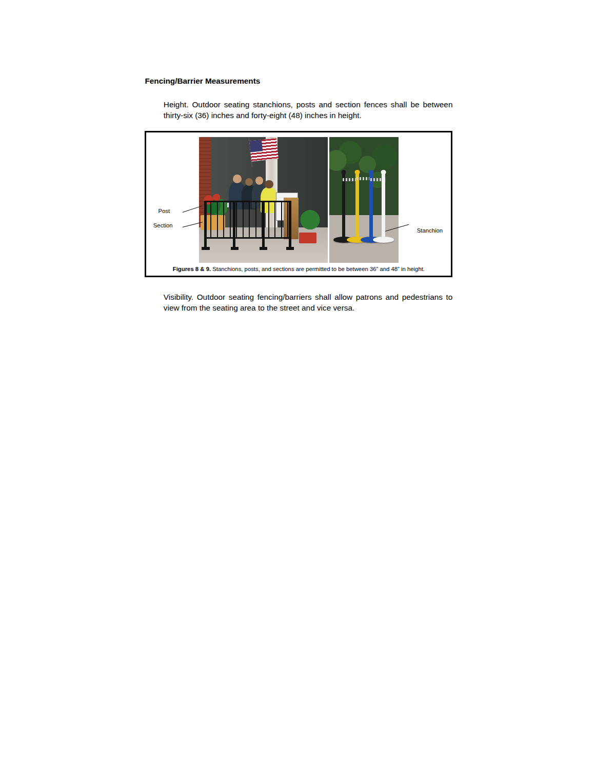Fencing/Barrier Measurements
Height. Outdoor seating stanchions, posts and section fences shall be between thirty-six (36) inches and forty-eight (48) inches in height.
Post Section Stanchion
Figures 8 & 9. Stanchions, posts, and sections are permitted to be between 36” and 48” in height.
Visibility. Outdoor seating fencing/barriers shall allow patrons and pedestrians to view from the seating area to the street and vice versa.